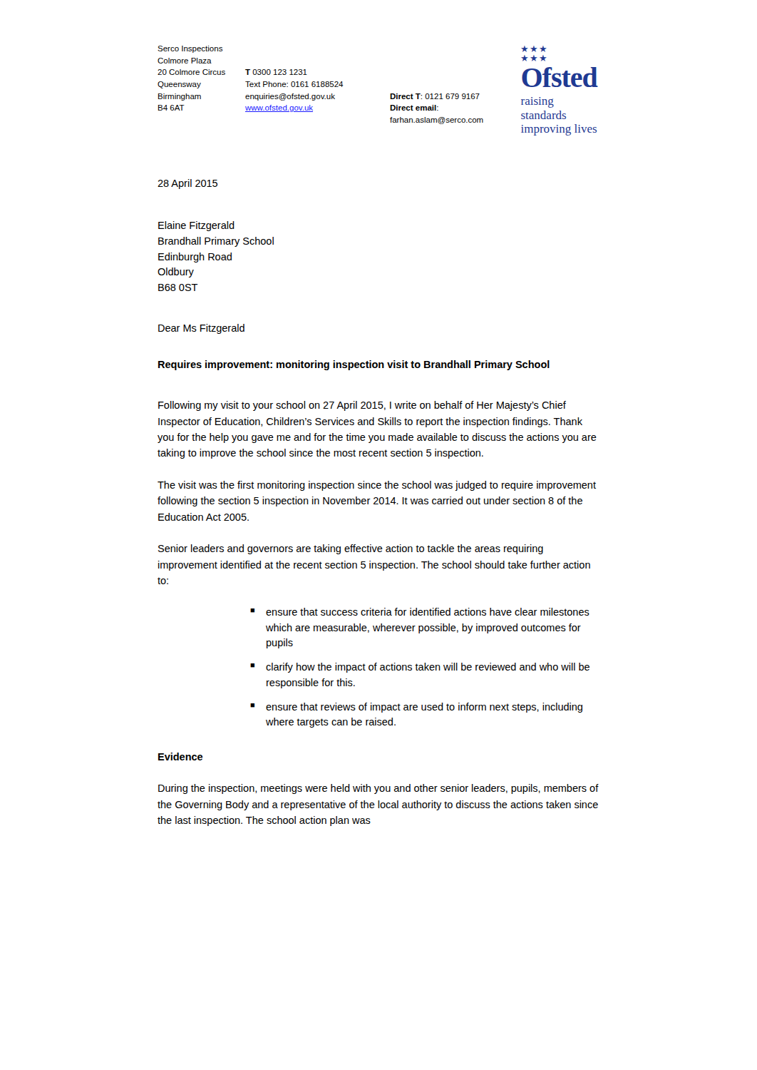Serco Inspections
Colmore Plaza
20 Colmore Circus
Queensway
Birmingham
B4 6AT
T 0300 123 1231
Text Phone: 0161 6188524
enquiries@ofsted.gov.uk
www.ofsted.gov.uk
Direct T: 0121 679 9167
Direct email: farhan.aslam@serco.com
★★★
★★★
Ofsted
raising standards
improving lives
28 April 2015
Elaine Fitzgerald
Brandhall Primary School
Edinburgh Road
Oldbury
B68 0ST
Dear Ms Fitzgerald
Requires improvement: monitoring inspection visit to Brandhall Primary School
Following my visit to your school on 27 April 2015, I write on behalf of Her Majesty’s Chief Inspector of Education, Children’s Services and Skills to report the inspection findings. Thank you for the help you gave me and for the time you made available to discuss the actions you are taking to improve the school since the most recent section 5 inspection.
The visit was the first monitoring inspection since the school was judged to require improvement following the section 5 inspection in November 2014. It was carried out under section 8 of the Education Act 2005.
Senior leaders and governors are taking effective action to tackle the areas requiring improvement identified at the recent section 5 inspection. The school should take further action to:
ensure that success criteria for identified actions have clear milestones which are measurable, wherever possible, by improved outcomes for pupils
clarify how the impact of actions taken will be reviewed and who will be responsible for this.
ensure that reviews of impact are used to inform next steps, including where targets can be raised.
Evidence
During the inspection, meetings were held with you and other senior leaders, pupils, members of the Governing Body and a representative of the local authority to discuss the actions taken since the last inspection. The school action plan was